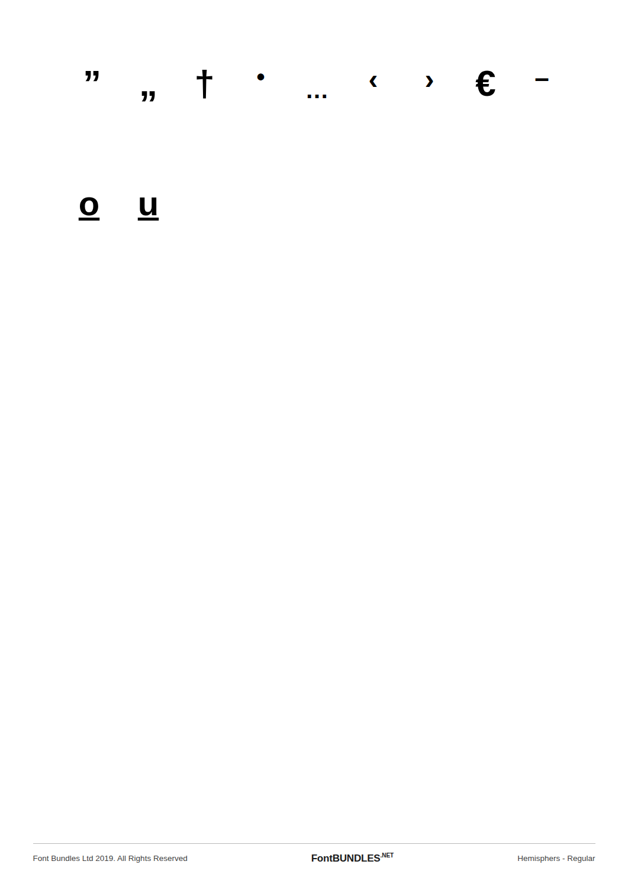” „ † • … ‹ › € –
o u
Font Bundles Ltd 2019. All Rights Reserved
FontBUNDLES.NET
Hemisphers - Regular